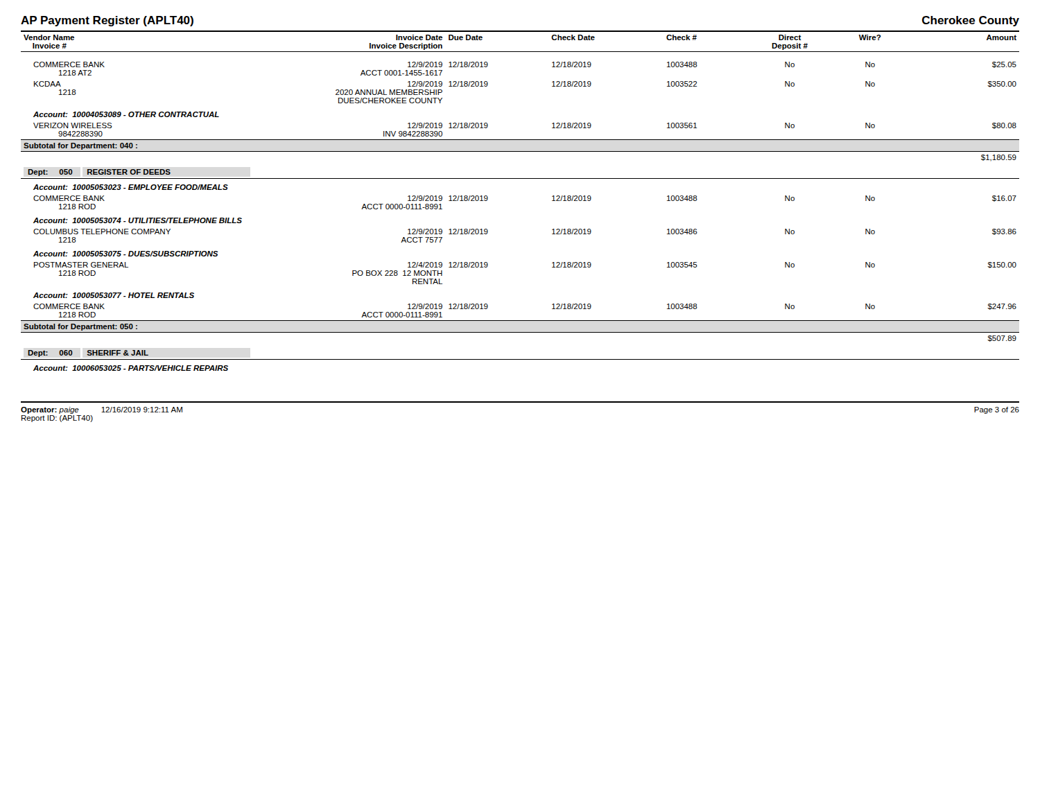AP Payment Register (APLT40)
Cherokee County
| Vendor Name Invoice # | Invoice Date Invoice Description | Due Date | Check Date | Check # | Direct Deposit # | Wire? | Amount |
| --- | --- | --- | --- | --- | --- | --- | --- |
| COMMERCE BANK 1218 AT2 | 12/9/2019 ACCT 0001-1455-1617 | 12/18/2019 | 12/18/2019 | 1003488 | No | No | $25.05 |
| KCDAA 1218 | 12/9/2019 2020 ANNUAL MEMBERSHIP DUES/CHEROKEE COUNTY | 12/18/2019 | 12/18/2019 | 1003522 | No | No | $350.00 |
| Account: 10004053089 - OTHER CONTRACTUAL |
| VERIZON WIRELESS 9842288390 | 12/9/2019 INV 9842288390 | 12/18/2019 | 12/18/2019 | 1003561 | No | No | $80.08 |
| Subtotal for Department: 040 : |
| | $1,180.59 |
| Dept: 050 REGISTER OF DEEDS |
| Account: 10005053023 - EMPLOYEE FOOD/MEALS |
| COMMERCE BANK 1218 ROD | 12/9/2019 ACCT 0000-0111-8991 | 12/18/2019 | 12/18/2019 | 1003488 | No | No | $16.07 |
| Account: 10005053074 - UTILITIES/TELEPHONE BILLS |
| COLUMBUS TELEPHONE COMPANY 1218 | 12/9/2019 ACCT 7577 | 12/18/2019 | 12/18/2019 | 1003486 | No | No | $93.86 |
| Account: 10005053075 - DUES/SUBSCRIPTIONS |
| POSTMASTER GENERAL 1218 ROD | 12/4/2019 PO BOX 228 12 MONTH RENTAL | 12/18/2019 | 12/18/2019 | 1003545 | No | No | $150.00 |
| Account: 10005053077 - HOTEL RENTALS |
| COMMERCE BANK 1218 ROD | 12/9/2019 ACCT 0000-0111-8991 | 12/18/2019 | 12/18/2019 | 1003488 | No | No | $247.96 |
| Subtotal for Department: 050 : |
| | $507.89 |
| Dept: 060 SHERIFF & JAIL |
| Account: 10006053025 - PARTS/VEHICLE REPAIRS |
Operator: paige 12/16/2019 9:12:11 AM
Report ID: (APLT40)
Page 3 of 26